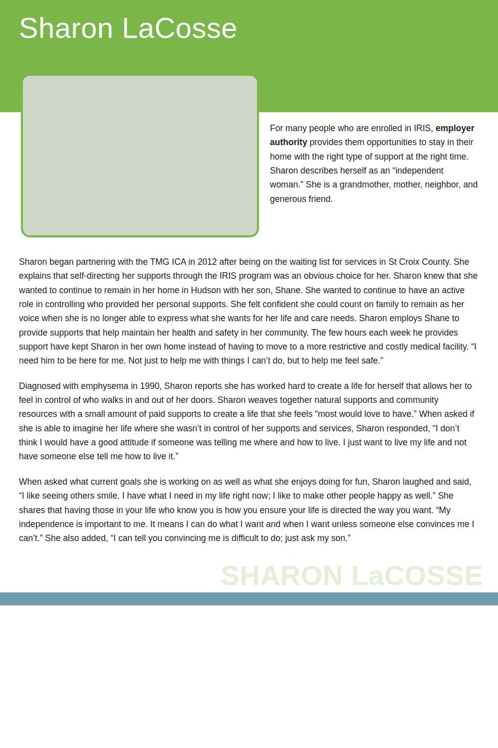Sharon LaCosse
For many people who are enrolled in IRIS, employer authority provides them opportunities to stay in their home with the right type of support at the right time. Sharon describes herself as an “independent woman.” She is a grandmother, mother, neighbor, and generous friend.
Sharon began partnering with the TMG ICA in 2012 after being on the waiting list for services in St Croix County. She explains that self-directing her supports through the IRIS program was an obvious choice for her. Sharon knew that she wanted to continue to remain in her home in Hudson with her son, Shane. She wanted to continue to have an active role in controlling who provided her personal supports. She felt confident she could count on family to remain as her voice when she is no longer able to express what she wants for her life and care needs. Sharon employs Shane to provide supports that help maintain her health and safety in her community. The few hours each week he provides support have kept Sharon in her own home instead of having to move to a more restrictive and costly medical facility. “I need him to be here for me. Not just to help me with things I can’t do, but to help me feel safe.”
Diagnosed with emphysema in 1990, Sharon reports she has worked hard to create a life for herself that allows her to feel in control of who walks in and out of her doors. Sharon weaves together natural supports and community resources with a small amount of paid supports to create a life that she feels “most would love to have.” When asked if she is able to imagine her life where she wasn’t in control of her supports and services, Sharon responded, “I don’t think I would have a good attitude if someone was telling me where and how to live. I just want to live my life and not have someone else tell me how to live it.”
When asked what current goals she is working on as well as what she enjoys doing for fun, Sharon laughed and said, “I like seeing others smile. I have what I need in my life right now; I like to make other people happy as well.” She shares that having those in your life who know you is how you ensure your life is directed the way you want. “My independence is important to me. It means I can do what I want and when I want unless someone else convinces me I can’t.” She also added, “I can tell you convincing me is difficult to do; just ask my son.”
SHARON LaCOSSE